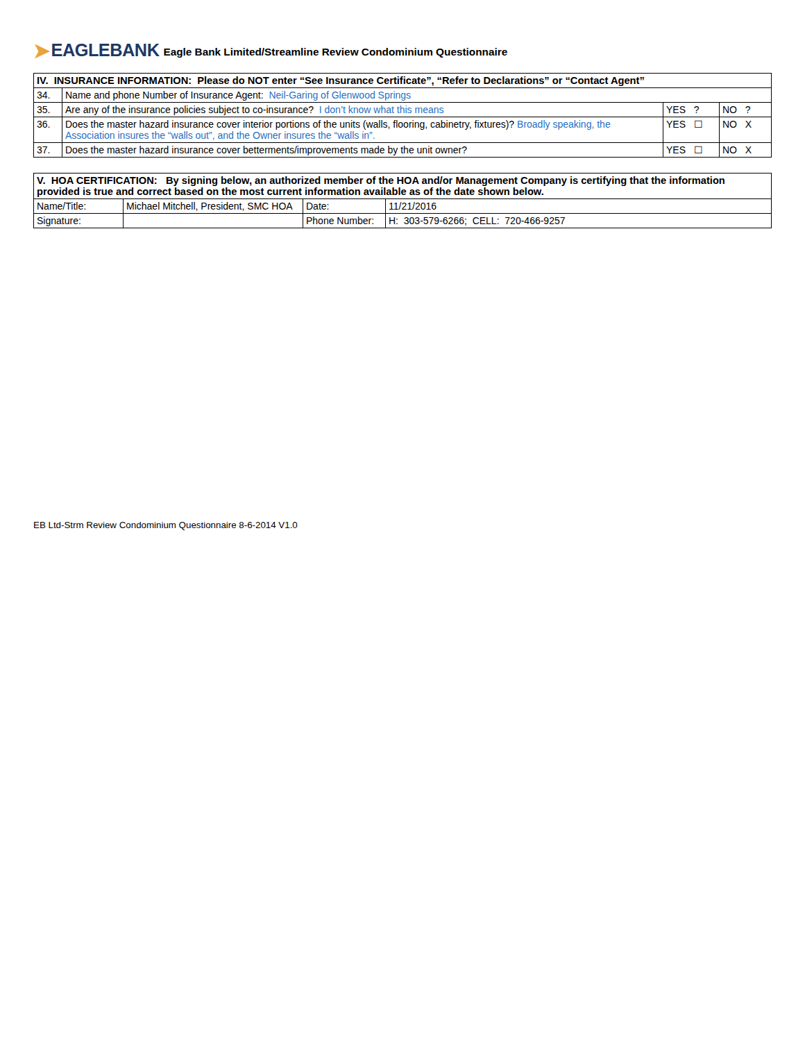➤EAGLE BANK Eagle Bank Limited/Streamline Review Condominium Questionnaire
| IV. INSURANCE INFORMATION: Please do NOT enter “See Insurance Certificate”, “Refer to Declarations” or “Contact Agent” |
| 34. | Name and phone Number of Insurance Agent: Neil-Garing of Glenwood Springs |
| 35. | Are any of the insurance policies subject to co-insurance? I don’t know what this means | YES ? | NO ? |
| 36. | Does the master hazard insurance cover interior portions of the units (walls, flooring, cabinetry, fixtures)? Broadly speaking, the Association insures the “walls out”, and the Owner insures the “walls in”. | YES ☐ | NO X |
| 37. | Does the master hazard insurance cover betterments/improvements made by the unit owner? | YES ☐ | NO X |
| V. HOA CERTIFICATION: By signing below, an authorized member of the HOA and/or Management Company is certifying that the information provided is true and correct based on the most current information available as of the date shown below. |
| Name/Title: | Michael Mitchell, President, SMC HOA | Date: | 11/21/2016 |
| Signature: | | Phone Number: | H: 303-579-6266; CELL: 720-466-9257 |
EB Ltd-Strm Review Condominium Questionnaire 8-6-2014 V1.0